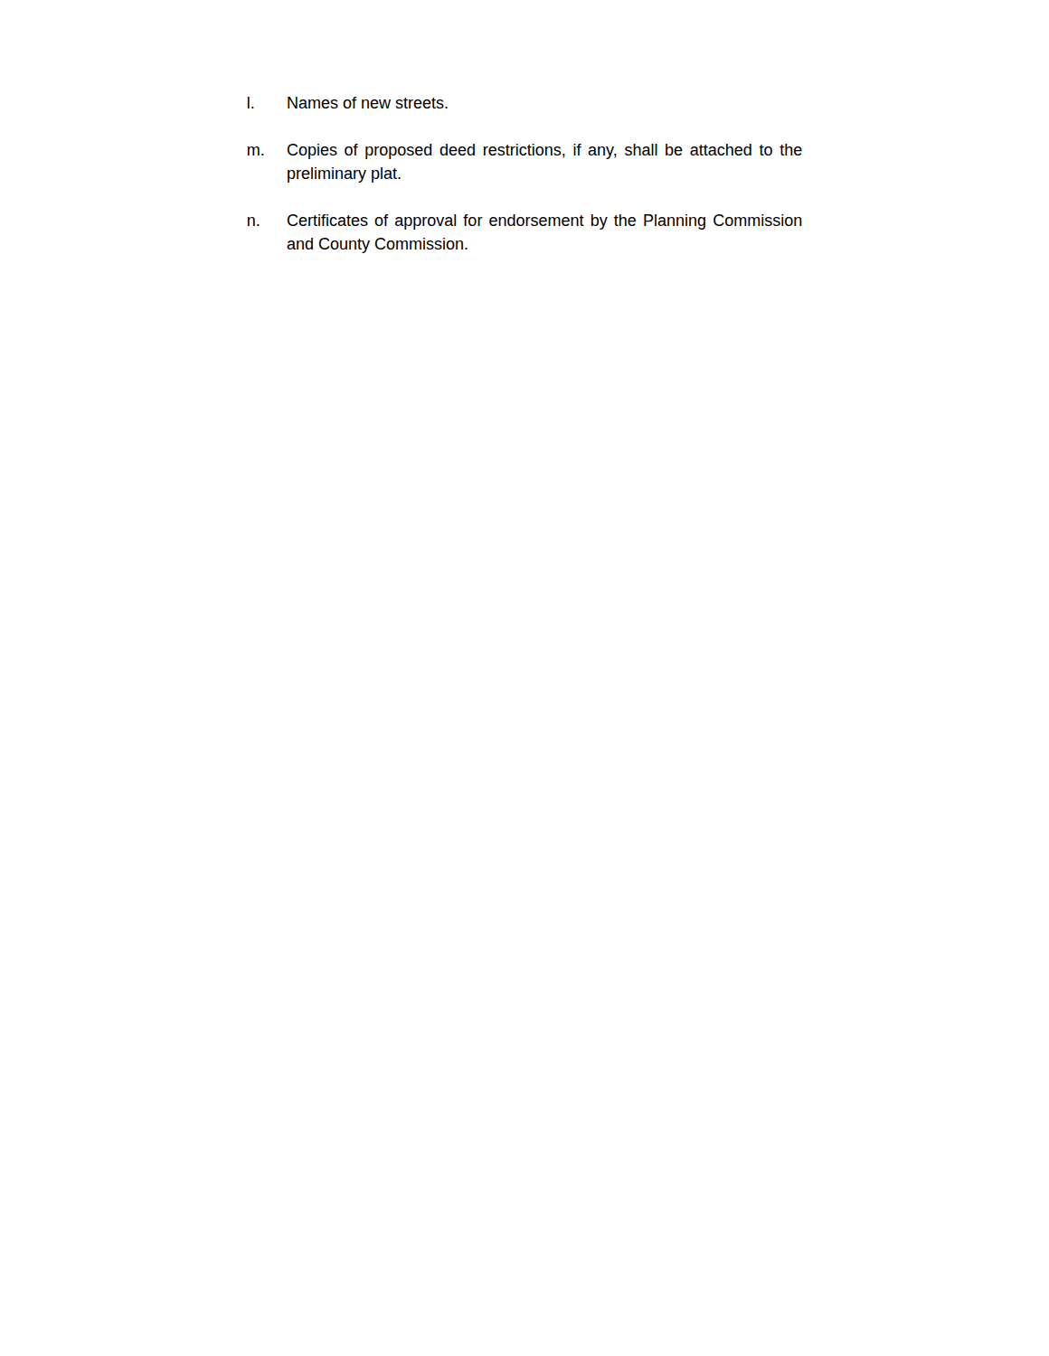l. Names of new streets.
m. Copies of proposed deed restrictions, if any, shall be attached to the preliminary plat.
n. Certificates of approval for endorsement by the Planning Commission and County Commission.